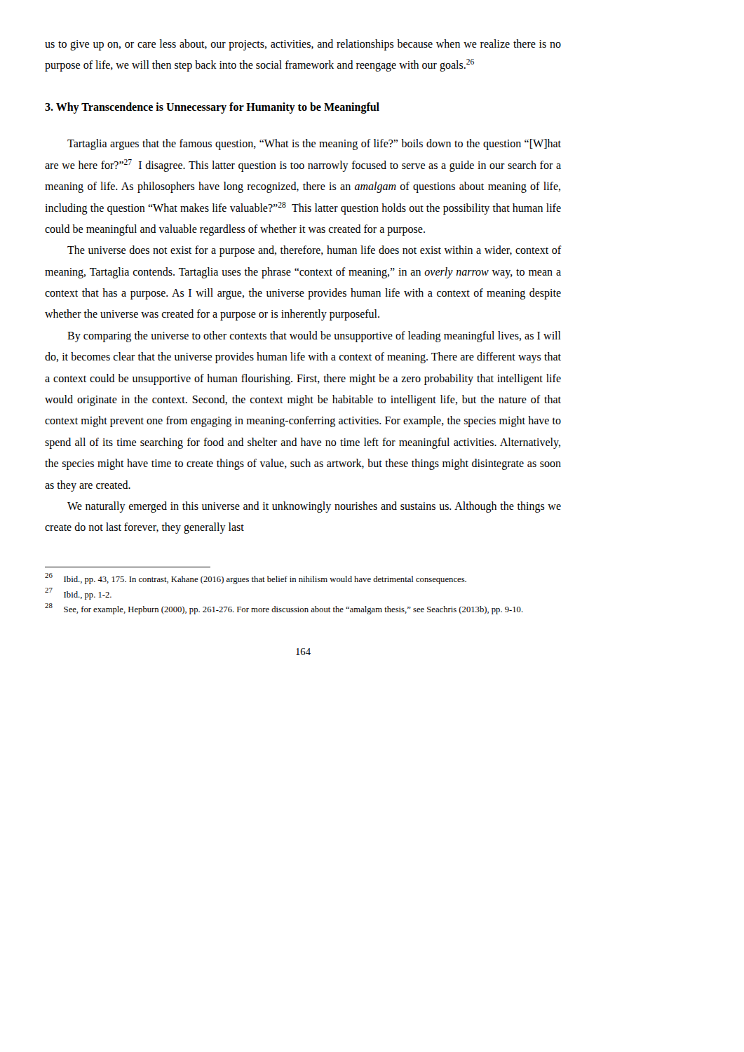us to give up on, or care less about, our projects, activities, and relationships because when we realize there is no purpose of life, we will then step back into the social framework and reengage with our goals.26
3. Why Transcendence is Unnecessary for Humanity to be Meaningful
Tartaglia argues that the famous question, “What is the meaning of life?” boils down to the question “[W]hat are we here for?”27 I disagree. This latter question is too narrowly focused to serve as a guide in our search for a meaning of life. As philosophers have long recognized, there is an amalgam of questions about meaning of life, including the question “What makes life valuable?”28 This latter question holds out the possibility that human life could be meaningful and valuable regardless of whether it was created for a purpose.
The universe does not exist for a purpose and, therefore, human life does not exist within a wider, context of meaning, Tartaglia contends. Tartaglia uses the phrase “context of meaning,” in an overly narrow way, to mean a context that has a purpose. As I will argue, the universe provides human life with a context of meaning despite whether the universe was created for a purpose or is inherently purposeful.
By comparing the universe to other contexts that would be unsupportive of leading meaningful lives, as I will do, it becomes clear that the universe provides human life with a context of meaning. There are different ways that a context could be unsupportive of human flourishing. First, there might be a zero probability that intelligent life would originate in the context. Second, the context might be habitable to intelligent life, but the nature of that context might prevent one from engaging in meaning-conferring activities. For example, the species might have to spend all of its time searching for food and shelter and have no time left for meaningful activities. Alternatively, the species might have time to create things of value, such as artwork, but these things might disintegrate as soon as they are created.
We naturally emerged in this universe and it unknowingly nourishes and sustains us. Although the things we create do not last forever, they generally last
26 Ibid., pp. 43, 175. In contrast, Kahane (2016) argues that belief in nihilism would have detrimental consequences.
27 Ibid., pp. 1-2.
28 See, for example, Hepburn (2000), pp. 261-276. For more discussion about the “amalgam thesis,” see Seachris (2013b), pp. 9-10.
164